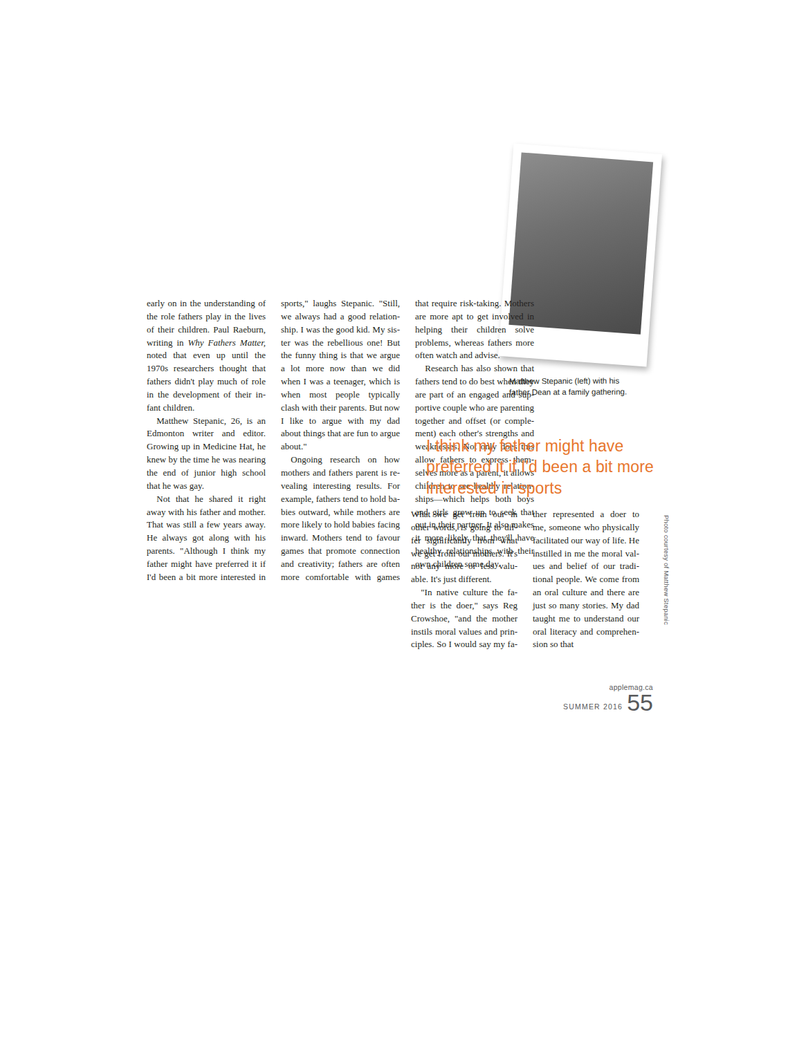Matthew Stepanic (left) with his father Dean at a family gathering.
early on in the understanding of the role fathers play in the lives of their children. Paul Raeburn, writing in Why Fathers Matter, noted that even up until the 1970s researchers thought that fathers didn't play much of role in the development of their infant children.
Matthew Stepanic, 26, is an Edmonton writer and editor. Growing up in Medicine Hat, he knew by the time he was nearing the end of junior high school that he was gay.
Not that he shared it right away with his father and mother. That was still a few years away. He always got along with his parents. "Although I think my father might have preferred it if I'd been a bit more interested in sports," laughs Stepanic. "Still, we always had a good relationship. I was the good kid. My sister was the rebellious one! But the funny thing is that we argue a lot more now than we did when I was a teenager, which is when most people typically clash with their parents. But now I like to argue with my dad about things that are fun to argue about."
Ongoing research on how mothers and fathers parent is revealing interesting results. For example, fathers tend to hold babies outward, while mothers are more likely to hold babies facing inward. Mothers tend to favour games that promote connection and creativity; fathers are often more comfortable with games that require risk-taking. Mothers are more apt to get involved in helping their children solve problems, whereas fathers more often watch and advise.
Research has also shown that fathers tend to do best when they are part of an engaged and supportive couple who are parenting together and offset (or complement) each other's strengths and weaknesses. Not only does this allow fathers to express themselves more as a parent, it allows children to see healthy relationships—which helps both boys and girls grow up to seek that out in their partner. It also makes it more likely that they'll have healthy relationships with their own children some day.
I think my father might have preferred it if I'd been a bit more interested in sports
What we get from our in other words, is going to differ significantly from what we get from our mothers. It's not any more or less valuable. It's just different.
"In native culture the father is the doer," says Reg Crowshoe, "and the mother instils moral values and principles. So I would say my father represented a doer to me, someone who physically facilitated our way of life. He instilled in me the moral values and belief of our traditional people. We come from an oral culture and there are just so many stories. My dad taught me to understand our oral literacy and comprehension so that
Photo courtesy of Matthew Stepanic
applemag.ca SUMMER 201655